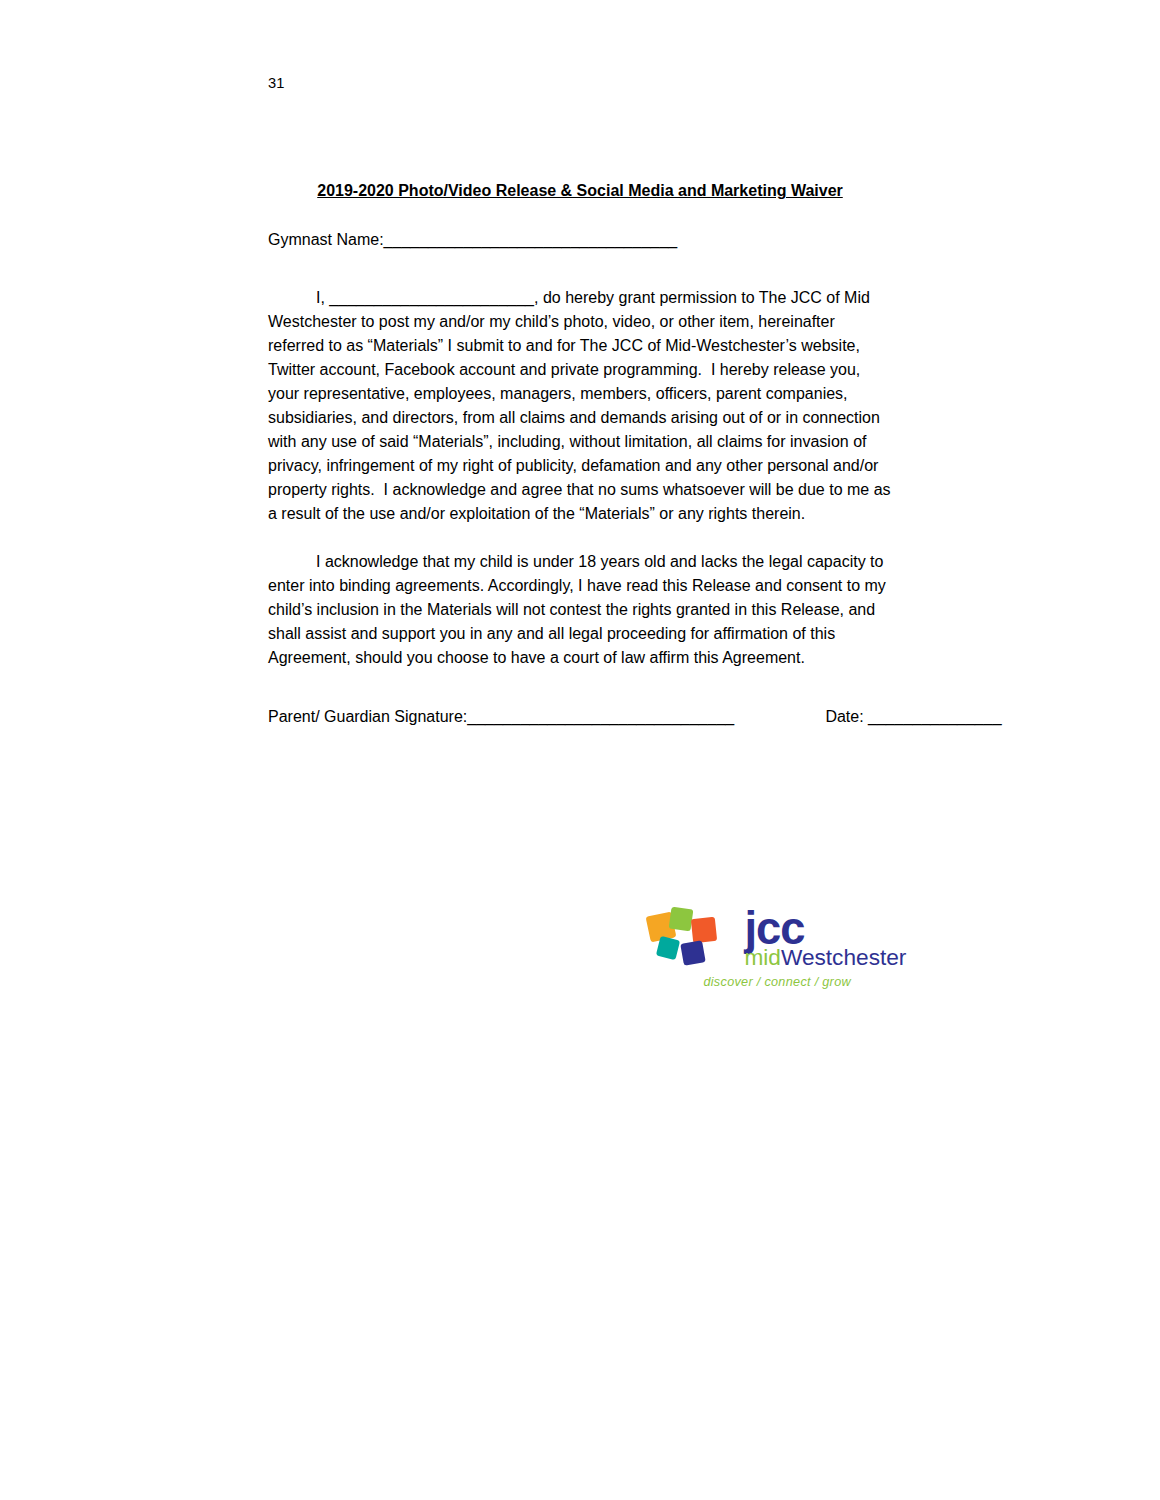31
2019-2020 Photo/Video Release & Social Media and Marketing Waiver
Gymnast Name:_________________________________
I, _______________________, do hereby grant permission to The JCC of Mid Westchester to post my and/or my child’s photo, video, or other item, hereinafter referred to as “Materials” I submit to and for The JCC of Mid-Westchester’s website, Twitter account, Facebook account and private programming. I hereby release you, your representative, employees, managers, members, officers, parent companies, subsidiaries, and directors, from all claims and demands arising out of or in connection with any use of said “Materials”, including, without limitation, all claims for invasion of privacy, infringement of my right of publicity, defamation and any other personal and/or property rights. I acknowledge and agree that no sums whatsoever will be due to me as a result of the use and/or exploitation of the “Materials” or any rights therein.
I acknowledge that my child is under 18 years old and lacks the legal capacity to enter into binding agreements. Accordingly, I have read this Release and consent to my child’s inclusion in the Materials will not contest the rights granted in this Release, and shall assist and support you in any and all legal proceeding for affirmation of this Agreement, should you choose to have a court of law affirm this Agreement.
Parent/ Guardian Signature:______________________________ Date: _______________
jcc
mid Westchester
discover / connect / grow